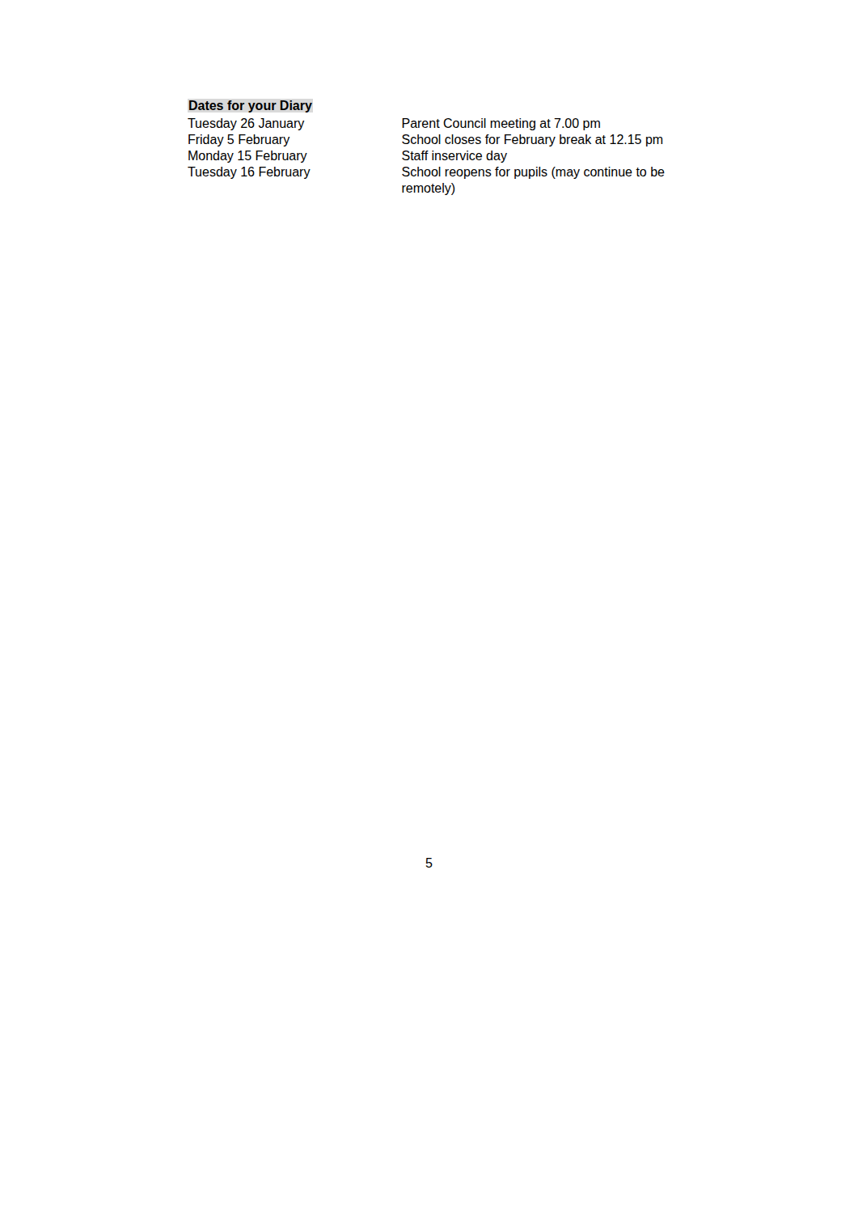Dates for your Diary
| Tuesday 26 January | Parent Council meeting at 7.00 pm |
| Friday 5 February | School closes for February break at 12.15 pm |
| Monday 15 February | Staff inservice day |
| Tuesday 16 February | School reopens for pupils (may continue to be remotely) |
5